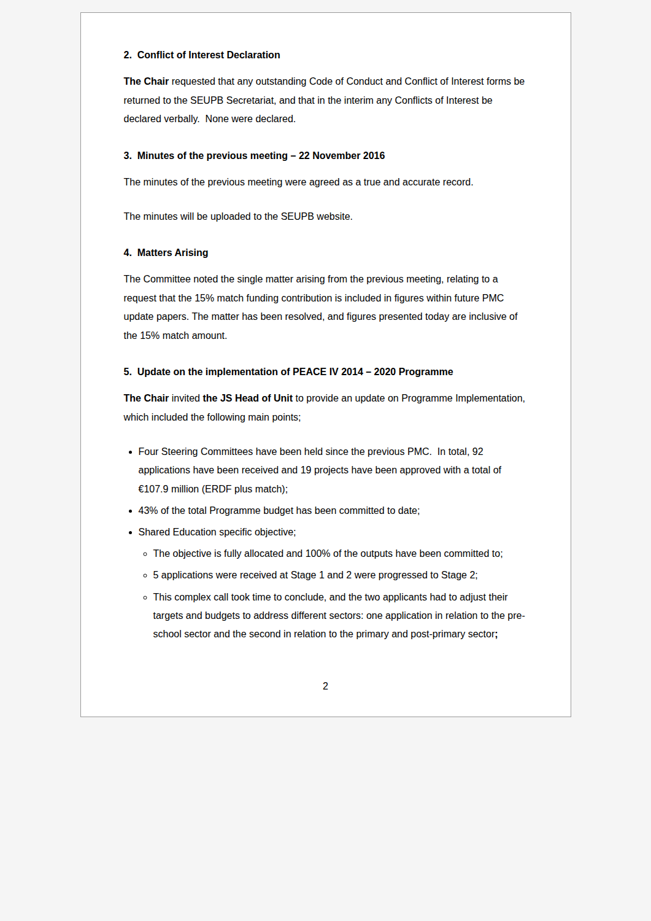2. Conflict of Interest Declaration
The Chair requested that any outstanding Code of Conduct and Conflict of Interest forms be returned to the SEUPB Secretariat, and that in the interim any Conflicts of Interest be declared verbally. None were declared.
3. Minutes of the previous meeting – 22 November 2016
The minutes of the previous meeting were agreed as a true and accurate record.
The minutes will be uploaded to the SEUPB website.
4. Matters Arising
The Committee noted the single matter arising from the previous meeting, relating to a request that the 15% match funding contribution is included in figures within future PMC update papers. The matter has been resolved, and figures presented today are inclusive of the 15% match amount.
5. Update on the implementation of PEACE IV 2014 – 2020 Programme
The Chair invited the JS Head of Unit to provide an update on Programme Implementation, which included the following main points;
Four Steering Committees have been held since the previous PMC. In total, 92 applications have been received and 19 projects have been approved with a total of €107.9 million (ERDF plus match);
43% of the total Programme budget has been committed to date;
Shared Education specific objective;
The objective is fully allocated and 100% of the outputs have been committed to;
5 applications were received at Stage 1 and 2 were progressed to Stage 2;
This complex call took time to conclude, and the two applicants had to adjust their targets and budgets to address different sectors: one application in relation to the pre-school sector and the second in relation to the primary and post-primary sector;
2